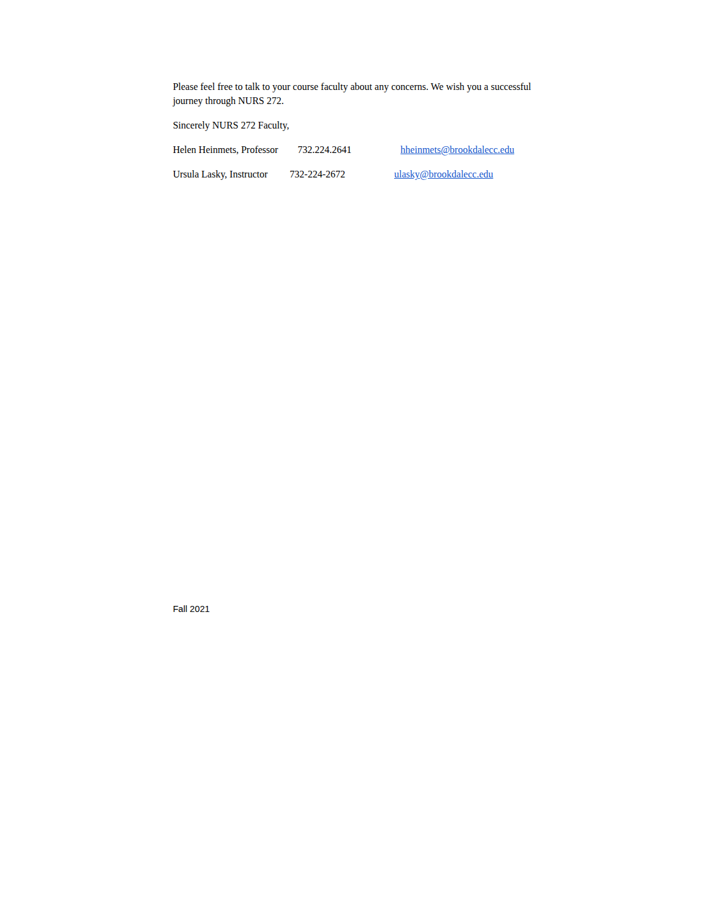Please feel free to talk to your course faculty about any concerns. We wish you a successful journey through NURS 272.
Sincerely NURS 272 Faculty,
Helen Heinmets, Professor 732.224.2641 hheinmets@brookdalecc.edu
Ursula Lasky, Instructor 732-224-2672 ulasky@brookdalecc.edu
Fall 2021